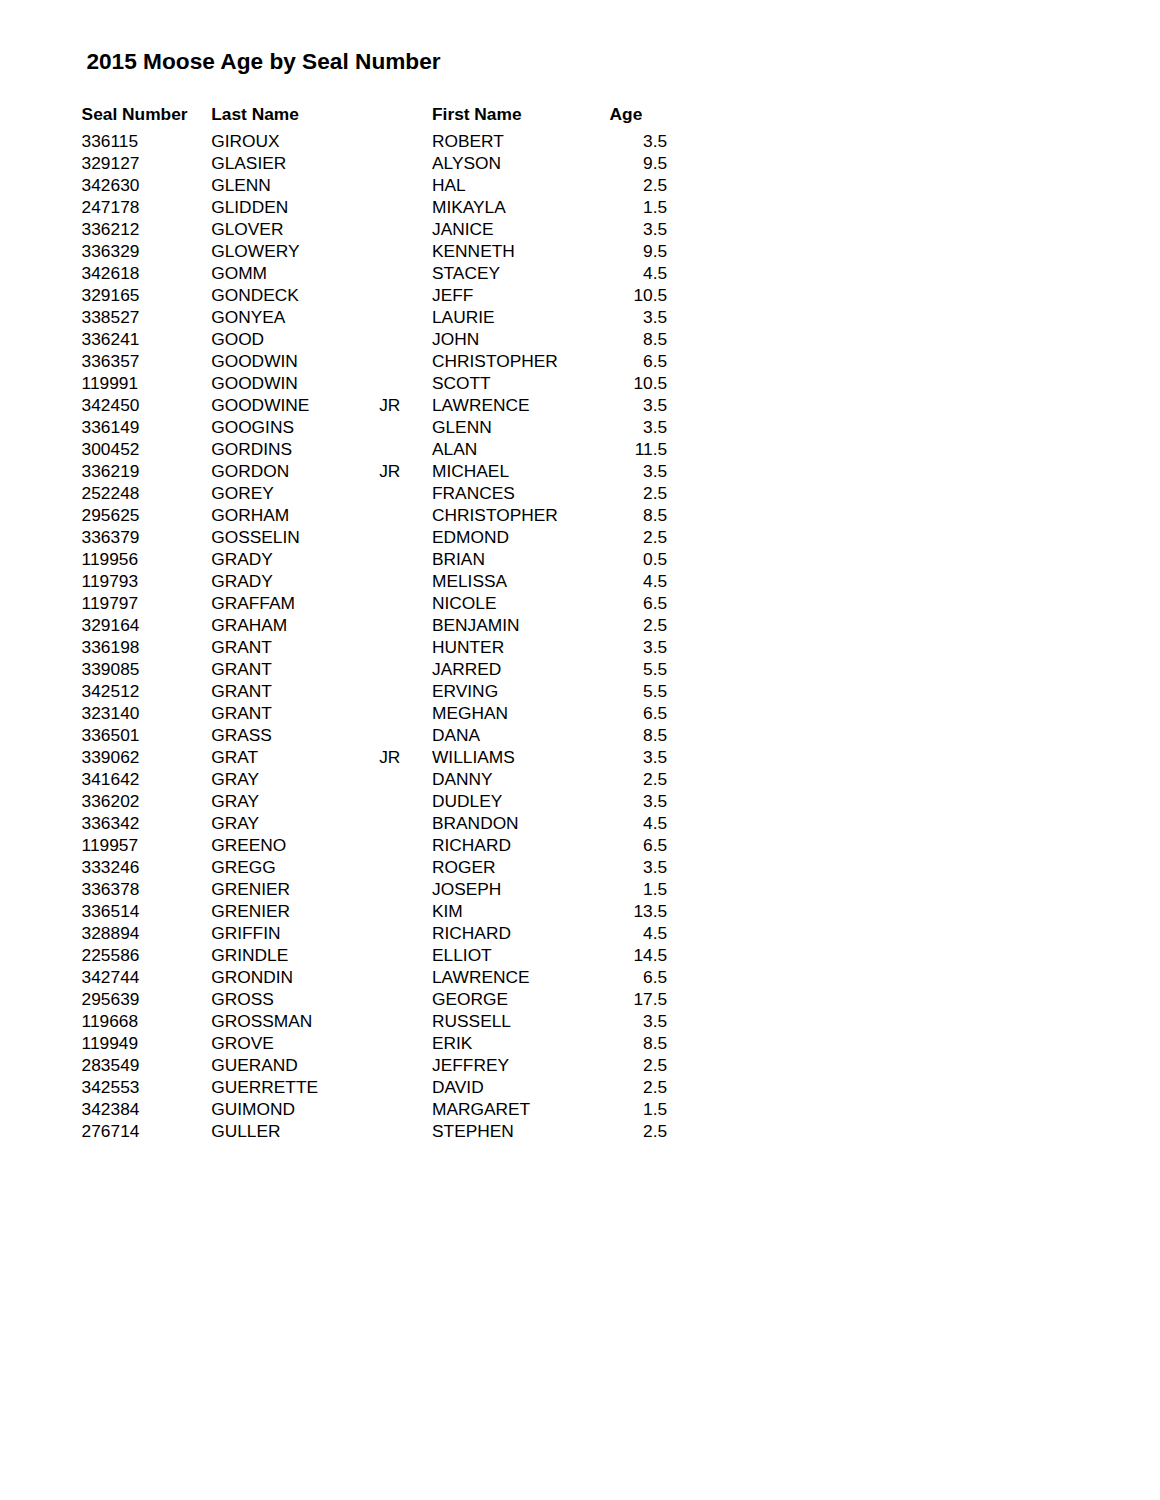2015 Moose Age by Seal Number
| Seal Number | Last Name | | First Name | Age |
| --- | --- | --- | --- | --- |
| 336115 | GIROUX | | ROBERT | 3.5 |
| 329127 | GLASIER | | ALYSON | 9.5 |
| 342630 | GLENN | | HAL | 2.5 |
| 247178 | GLIDDEN | | MIKAYLA | 1.5 |
| 336212 | GLOVER | | JANICE | 3.5 |
| 336329 | GLOWERY | | KENNETH | 9.5 |
| 342618 | GOMM | | STACEY | 4.5 |
| 329165 | GONDECK | | JEFF | 10.5 |
| 338527 | GONYEA | | LAURIE | 3.5 |
| 336241 | GOOD | | JOHN | 8.5 |
| 336357 | GOODWIN | | CHRISTOPHER | 6.5 |
| 119991 | GOODWIN | | SCOTT | 10.5 |
| 342450 | GOODWINE | JR | LAWRENCE | 3.5 |
| 336149 | GOOGINS | | GLENN | 3.5 |
| 300452 | GORDINS | | ALAN | 11.5 |
| 336219 | GORDON | JR | MICHAEL | 3.5 |
| 252248 | GOREY | | FRANCES | 2.5 |
| 295625 | GORHAM | | CHRISTOPHER | 8.5 |
| 336379 | GOSSELIN | | EDMOND | 2.5 |
| 119956 | GRADY | | BRIAN | 0.5 |
| 119793 | GRADY | | MELISSA | 4.5 |
| 119797 | GRAFFAM | | NICOLE | 6.5 |
| 329164 | GRAHAM | | BENJAMIN | 2.5 |
| 336198 | GRANT | | HUNTER | 3.5 |
| 339085 | GRANT | | JARRED | 5.5 |
| 342512 | GRANT | | ERVING | 5.5 |
| 323140 | GRANT | | MEGHAN | 6.5 |
| 336501 | GRASS | | DANA | 8.5 |
| 339062 | GRAT | JR | WILLIAMS | 3.5 |
| 341642 | GRAY | | DANNY | 2.5 |
| 336202 | GRAY | | DUDLEY | 3.5 |
| 336342 | GRAY | | BRANDON | 4.5 |
| 119957 | GREENO | | RICHARD | 6.5 |
| 333246 | GREGG | | ROGER | 3.5 |
| 336378 | GRENIER | | JOSEPH | 1.5 |
| 336514 | GRENIER | | KIM | 13.5 |
| 328894 | GRIFFIN | | RICHARD | 4.5 |
| 225586 | GRINDLE | | ELLIOT | 14.5 |
| 342744 | GRONDIN | | LAWRENCE | 6.5 |
| 295639 | GROSS | | GEORGE | 17.5 |
| 119668 | GROSSMAN | | RUSSELL | 3.5 |
| 119949 | GROVE | | ERIK | 8.5 |
| 283549 | GUERAND | | JEFFREY | 2.5 |
| 342553 | GUERRETTE | | DAVID | 2.5 |
| 342384 | GUIMOND | | MARGARET | 1.5 |
| 276714 | GULLER | | STEPHEN | 2.5 |